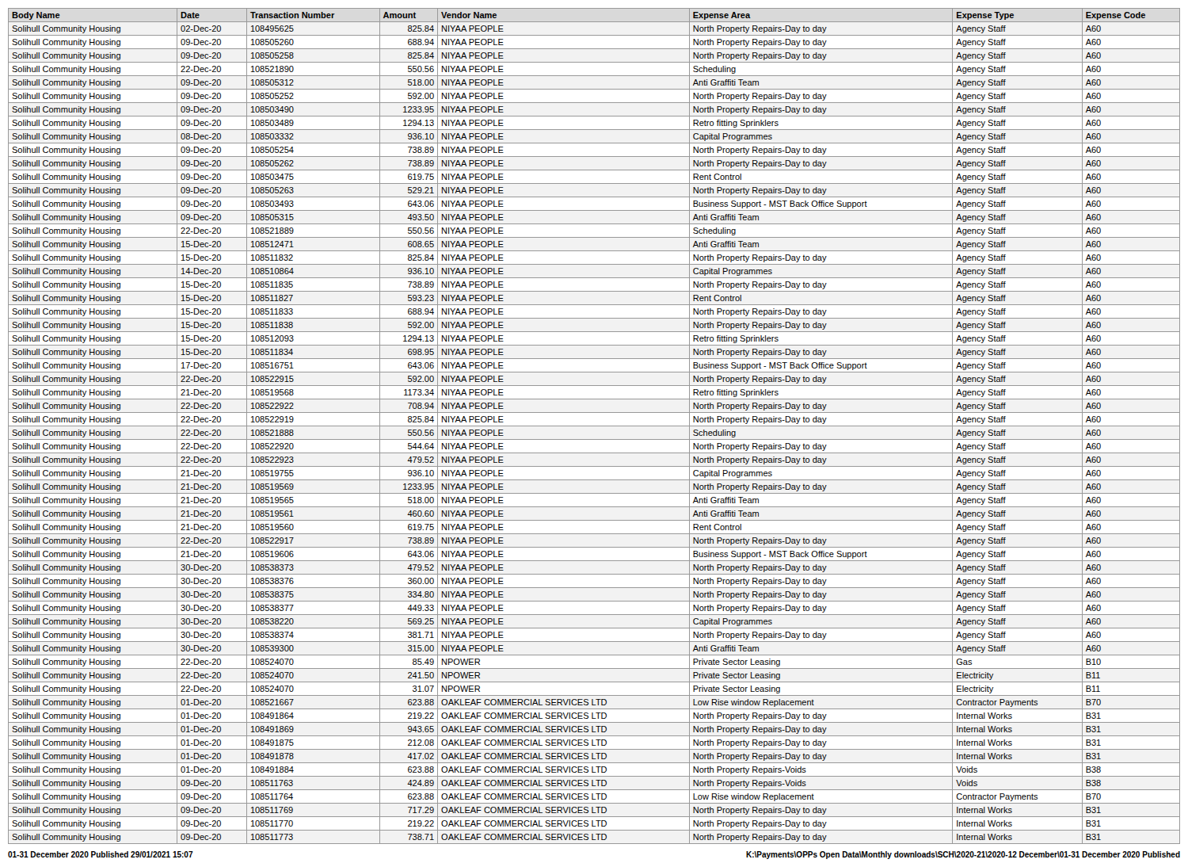| Body Name | Date | Transaction Number | Amount | Vendor Name | Expense Area | Expense Type | Expense Code |
| --- | --- | --- | --- | --- | --- | --- | --- |
| Solihull Community Housing | 02-Dec-20 | 108495625 | 825.84 | NIYAA PEOPLE | North Property Repairs-Day to day | Agency Staff | A60 |
| Solihull Community Housing | 09-Dec-20 | 108505260 | 688.94 | NIYAA PEOPLE | North Property Repairs-Day to day | Agency Staff | A60 |
| Solihull Community Housing | 09-Dec-20 | 108505258 | 825.84 | NIYAA PEOPLE | North Property Repairs-Day to day | Agency Staff | A60 |
| Solihull Community Housing | 22-Dec-20 | 108521890 | 550.56 | NIYAA PEOPLE | Scheduling | Agency Staff | A60 |
| Solihull Community Housing | 09-Dec-20 | 108505312 | 518.00 | NIYAA PEOPLE | Anti Graffiti Team | Agency Staff | A60 |
| Solihull Community Housing | 09-Dec-20 | 108505252 | 592.00 | NIYAA PEOPLE | North Property Repairs-Day to day | Agency Staff | A60 |
| Solihull Community Housing | 09-Dec-20 | 108503490 | 1233.95 | NIYAA PEOPLE | North Property Repairs-Day to day | Agency Staff | A60 |
| Solihull Community Housing | 09-Dec-20 | 108503489 | 1294.13 | NIYAA PEOPLE | Retro fitting Sprinklers | Agency Staff | A60 |
| Solihull Community Housing | 08-Dec-20 | 108503332 | 936.10 | NIYAA PEOPLE | Capital Programmes | Agency Staff | A60 |
| Solihull Community Housing | 09-Dec-20 | 108505254 | 738.89 | NIYAA PEOPLE | North Property Repairs-Day to day | Agency Staff | A60 |
| Solihull Community Housing | 09-Dec-20 | 108505262 | 738.89 | NIYAA PEOPLE | North Property Repairs-Day to day | Agency Staff | A60 |
| Solihull Community Housing | 09-Dec-20 | 108503475 | 619.75 | NIYAA PEOPLE | Rent Control | Agency Staff | A60 |
| Solihull Community Housing | 09-Dec-20 | 108505263 | 529.21 | NIYAA PEOPLE | North Property Repairs-Day to day | Agency Staff | A60 |
| Solihull Community Housing | 09-Dec-20 | 108503493 | 643.06 | NIYAA PEOPLE | Business Support - MST Back Office Support | Agency Staff | A60 |
| Solihull Community Housing | 09-Dec-20 | 108505315 | 493.50 | NIYAA PEOPLE | Anti Graffiti Team | Agency Staff | A60 |
| Solihull Community Housing | 22-Dec-20 | 108521889 | 550.56 | NIYAA PEOPLE | Scheduling | Agency Staff | A60 |
| Solihull Community Housing | 15-Dec-20 | 108512471 | 608.65 | NIYAA PEOPLE | Anti Graffiti Team | Agency Staff | A60 |
| Solihull Community Housing | 15-Dec-20 | 108511832 | 825.84 | NIYAA PEOPLE | North Property Repairs-Day to day | Agency Staff | A60 |
| Solihull Community Housing | 14-Dec-20 | 108510864 | 936.10 | NIYAA PEOPLE | Capital Programmes | Agency Staff | A60 |
| Solihull Community Housing | 15-Dec-20 | 108511835 | 738.89 | NIYAA PEOPLE | North Property Repairs-Day to day | Agency Staff | A60 |
| Solihull Community Housing | 15-Dec-20 | 108511827 | 593.23 | NIYAA PEOPLE | Rent Control | Agency Staff | A60 |
| Solihull Community Housing | 15-Dec-20 | 108511833 | 688.94 | NIYAA PEOPLE | North Property Repairs-Day to day | Agency Staff | A60 |
| Solihull Community Housing | 15-Dec-20 | 108511838 | 592.00 | NIYAA PEOPLE | North Property Repairs-Day to day | Agency Staff | A60 |
| Solihull Community Housing | 15-Dec-20 | 108512093 | 1294.13 | NIYAA PEOPLE | Retro fitting Sprinklers | Agency Staff | A60 |
| Solihull Community Housing | 15-Dec-20 | 108511834 | 698.95 | NIYAA PEOPLE | North Property Repairs-Day to day | Agency Staff | A60 |
| Solihull Community Housing | 17-Dec-20 | 108516751 | 643.06 | NIYAA PEOPLE | Business Support - MST Back Office Support | Agency Staff | A60 |
| Solihull Community Housing | 22-Dec-20 | 108522915 | 592.00 | NIYAA PEOPLE | North Property Repairs-Day to day | Agency Staff | A60 |
| Solihull Community Housing | 21-Dec-20 | 108519568 | 1173.34 | NIYAA PEOPLE | Retro fitting Sprinklers | Agency Staff | A60 |
| Solihull Community Housing | 22-Dec-20 | 108522922 | 708.94 | NIYAA PEOPLE | North Property Repairs-Day to day | Agency Staff | A60 |
| Solihull Community Housing | 22-Dec-20 | 108522919 | 825.84 | NIYAA PEOPLE | North Property Repairs-Day to day | Agency Staff | A60 |
| Solihull Community Housing | 22-Dec-20 | 108521888 | 550.56 | NIYAA PEOPLE | Scheduling | Agency Staff | A60 |
| Solihull Community Housing | 22-Dec-20 | 108522920 | 544.64 | NIYAA PEOPLE | North Property Repairs-Day to day | Agency Staff | A60 |
| Solihull Community Housing | 22-Dec-20 | 108522923 | 479.52 | NIYAA PEOPLE | North Property Repairs-Day to day | Agency Staff | A60 |
| Solihull Community Housing | 21-Dec-20 | 108519755 | 936.10 | NIYAA PEOPLE | Capital Programmes | Agency Staff | A60 |
| Solihull Community Housing | 21-Dec-20 | 108519569 | 1233.95 | NIYAA PEOPLE | North Property Repairs-Day to day | Agency Staff | A60 |
| Solihull Community Housing | 21-Dec-20 | 108519565 | 518.00 | NIYAA PEOPLE | Anti Graffiti Team | Agency Staff | A60 |
| Solihull Community Housing | 21-Dec-20 | 108519561 | 460.60 | NIYAA PEOPLE | Anti Graffiti Team | Agency Staff | A60 |
| Solihull Community Housing | 21-Dec-20 | 108519560 | 619.75 | NIYAA PEOPLE | Rent Control | Agency Staff | A60 |
| Solihull Community Housing | 22-Dec-20 | 108522917 | 738.89 | NIYAA PEOPLE | North Property Repairs-Day to day | Agency Staff | A60 |
| Solihull Community Housing | 21-Dec-20 | 108519606 | 643.06 | NIYAA PEOPLE | Business Support - MST Back Office Support | Agency Staff | A60 |
| Solihull Community Housing | 30-Dec-20 | 108538373 | 479.52 | NIYAA PEOPLE | North Property Repairs-Day to day | Agency Staff | A60 |
| Solihull Community Housing | 30-Dec-20 | 108538376 | 360.00 | NIYAA PEOPLE | North Property Repairs-Day to day | Agency Staff | A60 |
| Solihull Community Housing | 30-Dec-20 | 108538375 | 334.80 | NIYAA PEOPLE | North Property Repairs-Day to day | Agency Staff | A60 |
| Solihull Community Housing | 30-Dec-20 | 108538377 | 449.33 | NIYAA PEOPLE | North Property Repairs-Day to day | Agency Staff | A60 |
| Solihull Community Housing | 30-Dec-20 | 108538220 | 569.25 | NIYAA PEOPLE | Capital Programmes | Agency Staff | A60 |
| Solihull Community Housing | 30-Dec-20 | 108538374 | 381.71 | NIYAA PEOPLE | North Property Repairs-Day to day | Agency Staff | A60 |
| Solihull Community Housing | 30-Dec-20 | 108539300 | 315.00 | NIYAA PEOPLE | Anti Graffiti Team | Agency Staff | A60 |
| Solihull Community Housing | 22-Dec-20 | 108524070 | 85.49 | NPOWER | Private Sector Leasing | Gas | B10 |
| Solihull Community Housing | 22-Dec-20 | 108524070 | 241.50 | NPOWER | Private Sector Leasing | Electricity | B11 |
| Solihull Community Housing | 22-Dec-20 | 108524070 | 31.07 | NPOWER | Private Sector Leasing | Electricity | B11 |
| Solihull Community Housing | 01-Dec-20 | 108521667 | 623.88 | OAKLEAF COMMERCIAL SERVICES LTD | Low Rise window Replacement | Contractor Payments | B70 |
| Solihull Community Housing | 01-Dec-20 | 108491864 | 219.22 | OAKLEAF COMMERCIAL SERVICES LTD | North Property Repairs-Day to day | Internal Works | B31 |
| Solihull Community Housing | 01-Dec-20 | 108491869 | 943.65 | OAKLEAF COMMERCIAL SERVICES LTD | North Property Repairs-Day to day | Internal Works | B31 |
| Solihull Community Housing | 01-Dec-20 | 108491875 | 212.08 | OAKLEAF COMMERCIAL SERVICES LTD | North Property Repairs-Day to day | Internal Works | B31 |
| Solihull Community Housing | 01-Dec-20 | 108491878 | 417.02 | OAKLEAF COMMERCIAL SERVICES LTD | North Property Repairs-Day to day | Internal Works | B31 |
| Solihull Community Housing | 01-Dec-20 | 108491884 | 623.88 | OAKLEAF COMMERCIAL SERVICES LTD | North Property Repairs-Voids | Voids | B38 |
| Solihull Community Housing | 09-Dec-20 | 108511763 | 424.89 | OAKLEAF COMMERCIAL SERVICES LTD | North Property Repairs-Voids | Voids | B38 |
| Solihull Community Housing | 09-Dec-20 | 108511764 | 623.88 | OAKLEAF COMMERCIAL SERVICES LTD | Low Rise window Replacement | Contractor Payments | B70 |
| Solihull Community Housing | 09-Dec-20 | 108511769 | 717.29 | OAKLEAF COMMERCIAL SERVICES LTD | North Property Repairs-Day to day | Internal Works | B31 |
| Solihull Community Housing | 09-Dec-20 | 108511770 | 219.22 | OAKLEAF COMMERCIAL SERVICES LTD | North Property Repairs-Day to day | Internal Works | B31 |
| Solihull Community Housing | 09-Dec-20 | 108511773 | 738.71 | OAKLEAF COMMERCIAL SERVICES LTD | North Property Repairs-Day to day | Internal Works | B31 |
01-31 December 2020 Published 29/01/2021 15:07 K:\Payments\OPPs Open Data\Monthly downloads\SCH\2020-21\2020-12 December\01-31 December 2020 Published